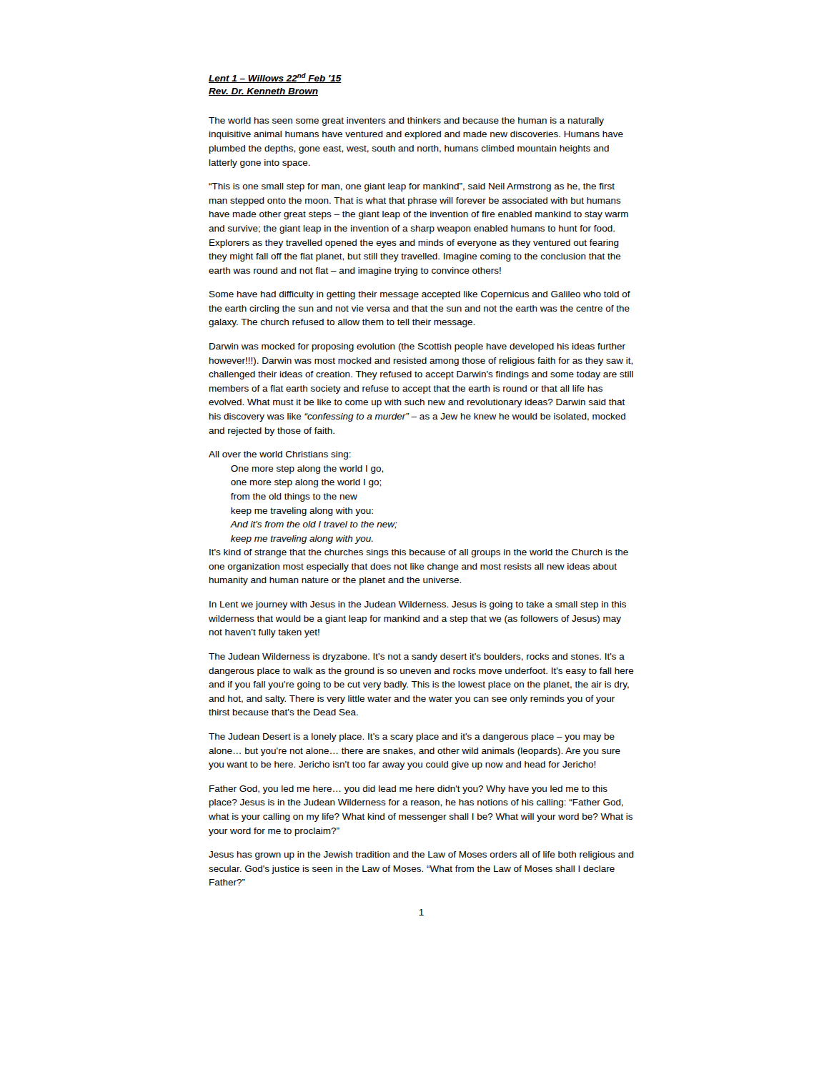Lent 1 – Willows 22nd Feb '15Rev. Dr. Kenneth Brown
The world has seen some great inventers and thinkers and because the human is a naturally inquisitive animal humans have ventured and explored and made new discoveries. Humans have plumbed the depths, gone east, west, south and north, humans climbed mountain heights and latterly gone into space.
“This is one small step for man, one giant leap for mankind”, said Neil Armstrong as he, the first man stepped onto the moon. That is what that phrase will forever be associated with but humans have made other great steps – the giant leap of the invention of fire enabled mankind to stay warm and survive; the giant leap in the invention of a sharp weapon enabled humans to hunt for food. Explorers as they travelled opened the eyes and minds of everyone as they ventured out fearing they might fall off the flat planet, but still they travelled. Imagine coming to the conclusion that the earth was round and not flat – and imagine trying to convince others!
Some have had difficulty in getting their message accepted like Copernicus and Galileo who told of the earth circling the sun and not vie versa and that the sun and not the earth was the centre of the galaxy. The church refused to allow them to tell their message.
Darwin was mocked for proposing evolution (the Scottish people have developed his ideas further however!!!). Darwin was most mocked and resisted among those of religious faith for as they saw it, challenged their ideas of creation. They refused to accept Darwin's findings and some today are still members of a flat earth society and refuse to accept that the earth is round or that all life has evolved. What must it be like to come up with such new and revolutionary ideas? Darwin said that his discovery was like “confessing to a murder” – as a Jew he knew he would be isolated, mocked and rejected by those of faith.
All over the world Christians sing:
One more step along the world I go,
one more step along the world I go;
from the old things to the new
keep me traveling along with you:
And it's from the old I travel to the new;
keep me traveling along with you.
It's kind of strange that the churches sings this because of all groups in the world the Church is the one organization most especially that does not like change and most resists all new ideas about humanity and human nature or the planet and the universe.
In Lent we journey with Jesus in the Judean Wilderness. Jesus is going to take a small step in this wilderness that would be a giant leap for mankind and a step that we (as followers of Jesus) may not haven't fully taken yet!
The Judean Wilderness is dryzabone. It's not a sandy desert it's boulders, rocks and stones. It's a dangerous place to walk as the ground is so uneven and rocks move underfoot. It's easy to fall here and if you fall you're going to be cut very badly. This is the lowest place on the planet, the air is dry, and hot, and salty. There is very little water and the water you can see only reminds you of your thirst because that's the Dead Sea.
The Judean Desert is a lonely place. It's a scary place and it's a dangerous place – you may be alone… but you're not alone… there are snakes, and other wild animals (leopards). Are you sure you want to be here. Jericho isn't too far away you could give up now and head for Jericho!
Father God, you led me here… you did lead me here didn't you? Why have you led me to this place? Jesus is in the Judean Wilderness for a reason, he has notions of his calling: “Father God, what is your calling on my life? What kind of messenger shall I be? What will your word be? What is your word for me to proclaim?”
Jesus has grown up in the Jewish tradition and the Law of Moses orders all of life both religious and secular. God's justice is seen in the Law of Moses. “What from the Law of Moses shall I declare Father?”
1